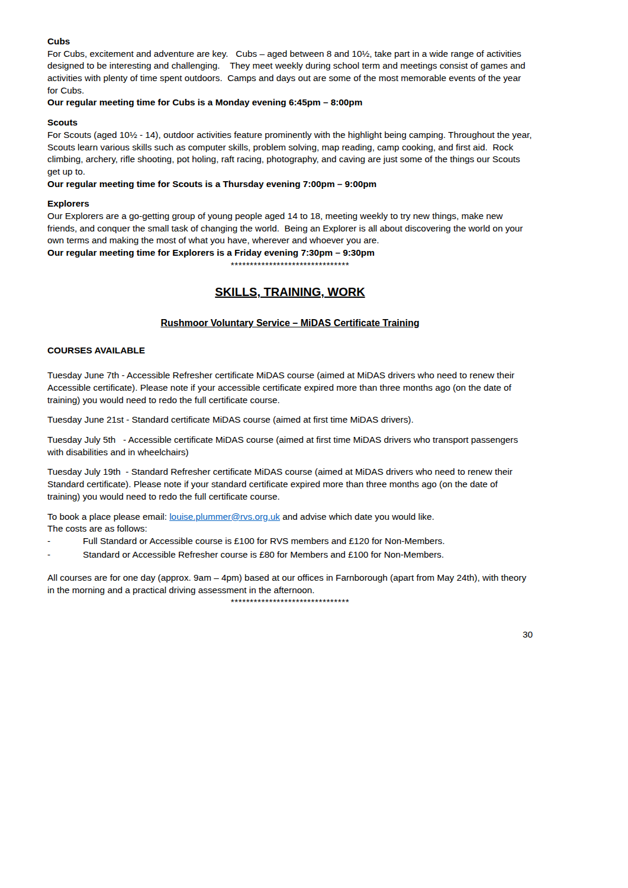Cubs
For Cubs, excitement and adventure are key. Cubs – aged between 8 and 10½, take part in a wide range of activities designed to be interesting and challenging. They meet weekly during school term and meetings consist of games and activities with plenty of time spent outdoors. Camps and days out are some of the most memorable events of the year for Cubs.
Our regular meeting time for Cubs is a Monday evening 6:45pm – 8:00pm
Scouts
For Scouts (aged 10½ - 14), outdoor activities feature prominently with the highlight being camping. Throughout the year, Scouts learn various skills such as computer skills, problem solving, map reading, camp cooking, and first aid. Rock climbing, archery, rifle shooting, pot holing, raft racing, photography, and caving are just some of the things our Scouts get up to.
Our regular meeting time for Scouts is a Thursday evening 7:00pm – 9:00pm
Explorers
Our Explorers are a go-getting group of young people aged 14 to 18, meeting weekly to try new things, make new friends, and conquer the small task of changing the world. Being an Explorer is all about discovering the world on your own terms and making the most of what you have, wherever and whoever you are.
Our regular meeting time for Explorers is a Friday evening 7:30pm – 9:30pm
*******************************
SKILLS, TRAINING, WORK
Rushmoor Voluntary Service – MiDAS Certificate Training
COURSES AVAILABLE
Tuesday June 7th - Accessible Refresher certificate MiDAS course (aimed at MiDAS drivers who need to renew their Accessible certificate). Please note if your accessible certificate expired more than three months ago (on the date of training) you would need to redo the full certificate course.
Tuesday June 21st - Standard certificate MiDAS course (aimed at first time MiDAS drivers).
Tuesday July 5th - Accessible certificate MiDAS course (aimed at first time MiDAS drivers who transport passengers with disabilities and in wheelchairs)
Tuesday July 19th - Standard Refresher certificate MiDAS course (aimed at MiDAS drivers who need to renew their Standard certificate). Please note if your standard certificate expired more than three months ago (on the date of training) you would need to redo the full certificate course.
To book a place please email: louise.plummer@rvs.org.uk and advise which date you would like.
The costs are as follows:
Full Standard or Accessible course is £100 for RVS members and £120 for Non-Members.
Standard or Accessible Refresher course is £80 for Members and £100 for Non-Members.
All courses are for one day (approx. 9am – 4pm) based at our offices in Farnborough (apart from May 24th), with theory in the morning and a practical driving assessment in the afternoon.
*******************************
30